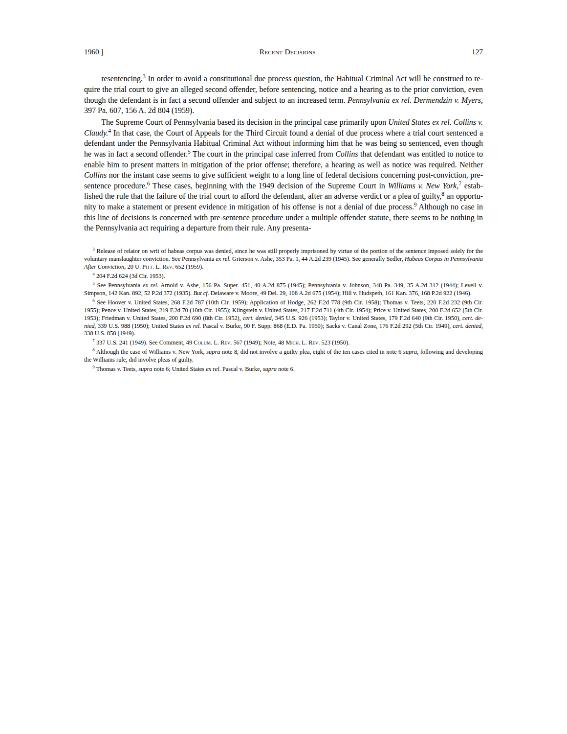1960 ] Recent Decisions 127
resentencing.3 In order to avoid a constitutional due process question, the Habitual Criminal Act will be construed to require the trial court to give an alleged second offender, before sentencing, notice and a hearing as to the prior conviction, even though the defendant is in fact a second offender and subject to an increased term. Pennsylvania ex rel. Dermendzin v. Myers, 397 Pa. 607, 156 A. 2d 804 (1959).
The Supreme Court of Pennsylvania based its decision in the principal case primarily upon United States ex rel. Collins v. Claudy.4 In that case, the Court of Appeals for the Third Circuit found a denial of due process where a trial court sentenced a defendant under the Pennsylvania Habitual Criminal Act without informing him that he was being so sentenced, even though he was in fact a second offender.5 The court in the principal case inferred from Collins that defendant was entitled to notice to enable him to present matters in mitigation of the prior offense; therefore, a hearing as well as notice was required. Neither Collins nor the instant case seems to give sufficient weight to a long line of federal decisions concerning post-conviction, pre-sentence procedure.6 These cases, beginning with the 1949 decision of the Supreme Court in Williams v. New York,7 established the rule that the failure of the trial court to afford the defendant, after an adverse verdict or a plea of guilty,8 an opportunity to make a statement or present evidence in mitigation of his offense is not a denial of due process.9 Although no case in this line of decisions is concerned with pre-sentence procedure under a multiple offender statute, there seems to be nothing in the Pennsylvania act requiring a departure from their rule. Any presenta-
3 Release of relator on writ of habeas corpus was denied, since he was still properly imprisoned by virtue of the portion of the sentence imposed solely for the voluntary manslaughter conviction. See Pennsylvania ex rel. Grierson v. Ashe, 353 Pa. 1, 44 A.2d 239 (1945). See generally Sedler, Habeas Corpus in Pennsylvania After Conviction, 20 U. Pitt. L. Rev. 652 (1959).
4 204 F.2d 624 (3d Cir. 1953).
5 See Pennsylvania ex rel. Arnold v. Ashe, 156 Pa. Super. 451, 40 A.2d 875 (1945); Pennsylvania v. Johnson, 348 Pa. 349, 35 A.2d 312 (1944); Levell v. Simpson, 142 Kan. 892, 52 P.2d 372 (1935). But cf. Delaware v. Moore, 49 Del. 29, 108 A.2d 675 (1954); Hill v. Hudspeth, 161 Kan. 376, 168 P.2d 922 (1946).
6 See Hoover v. United States, 268 F.2d 787 (10th Cir. 1959); Application of Hodge, 262 F.2d 778 (9th Cir. 1958); Thomas v. Teets, 220 F.2d 232 (9th Cir. 1955); Pence v. United States, 219 F.2d 70 (10th Cir. 1955); Klingstein v. United States, 217 F.2d 711 (4th Cir. 1954); Price v. United States, 200 F.2d 652 (5th Cir. 1953); Friedman v. United States, 200 F.2d 690 (8th Cir. 1952), cert. denied, 345 U.S. 926 (1953); Taylor v. United States, 179 F.2d 640 (9th Cir. 1950), cert. denied, 339 U.S. 988 (1950); United States ex rel. Pascal v. Burke, 90 F. Supp. 868 (E.D. Pa. 1950); Sacks v. Canal Zone, 176 F.2d 292 (5th Cir. 1949), cert. denied, 338 U.S. 858 (1949).
7 337 U.S. 241 (1949). See Comment, 49 Colum. L. Rev. 567 (1949); Note, 48 Mich. L. Rev. 523 (1950).
8 Although the case of Williams v. New York, supra note 8, did not involve a guilty plea, eight of the ten cases cited in note 6 supra, following and developing the Williams rule, did involve pleas of guilty.
9 Thomas v. Teets, supra note 6; United States ex rel. Pascal v. Burke, supra note 6.